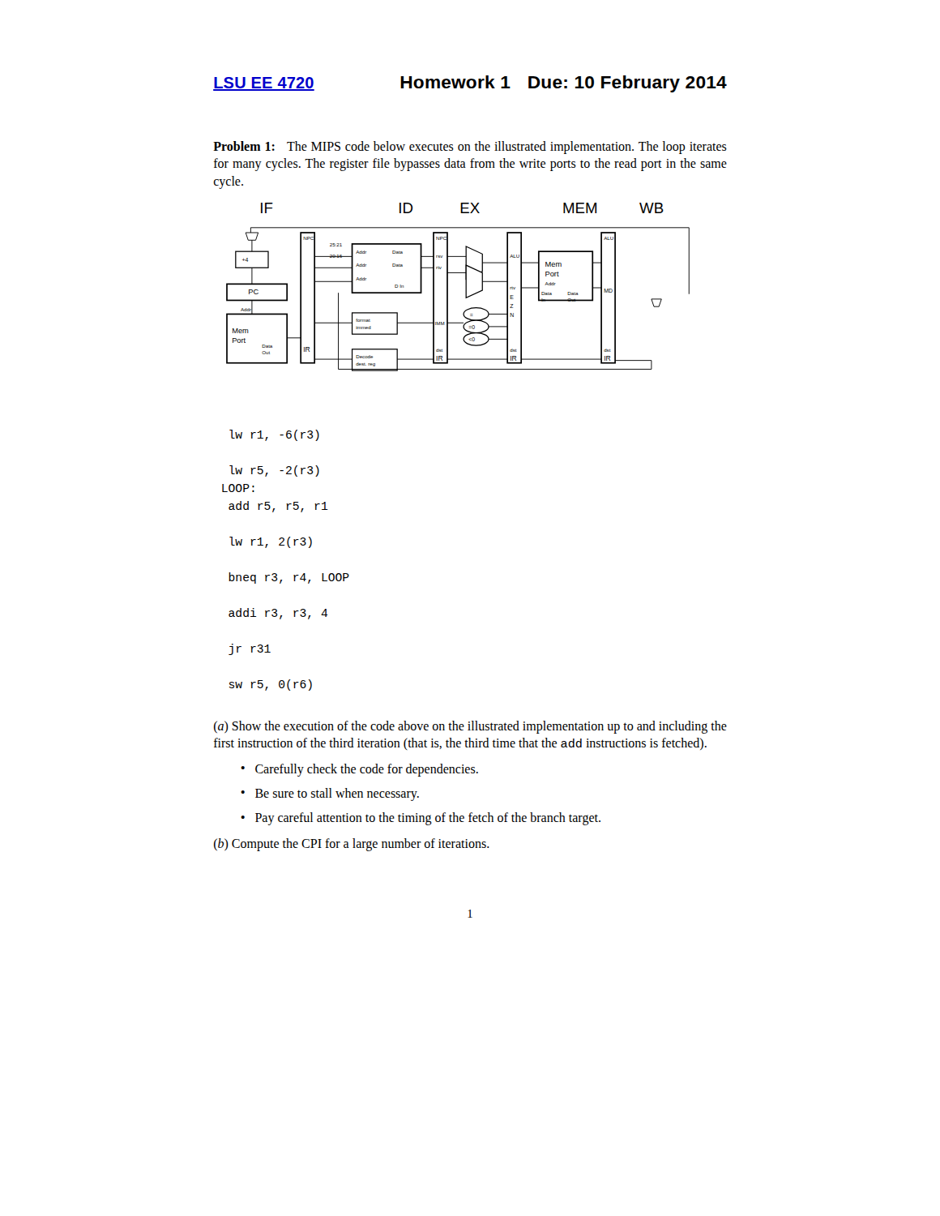LSU EE 4720 Homework 1 Due: 10 February 2014
Problem 1: The MIPS code below executes on the illustrated implementation. The loop iterates for many cycles. The register file bypasses data from the write ports to the read port in the same cycle.
IF ID EX MEM WB
+4 PC Addr Mem Port Data Out NPC IR 25:21 20:16 Addr Data Addr Data Addr D In format immed Decode dest. reg NPC rsv rtv IMM dst IR = =0 <0 ALU rtv E Z N dst IR Mem Port Addr Data In Data Out ALU MD dst IR
 lw r1, -6(r3)

 lw r5, -2(r3)
LOOP:
 add r5, r5, r1

 lw r1, 2(r3)

 bneq r3, r4, LOOP

 addi r3, r3, 4

 jr r31

 sw r5, 0(r6)
(a) Show the execution of the code above on the illustrated implementation up to and including the first instruction of the third iteration (that is, the third time that the add instructions is fetched).
Carefully check the code for dependencies.
Be sure to stall when necessary.
Pay careful attention to the timing of the fetch of the branch target.
(b) Compute the CPI for a large number of iterations.
1